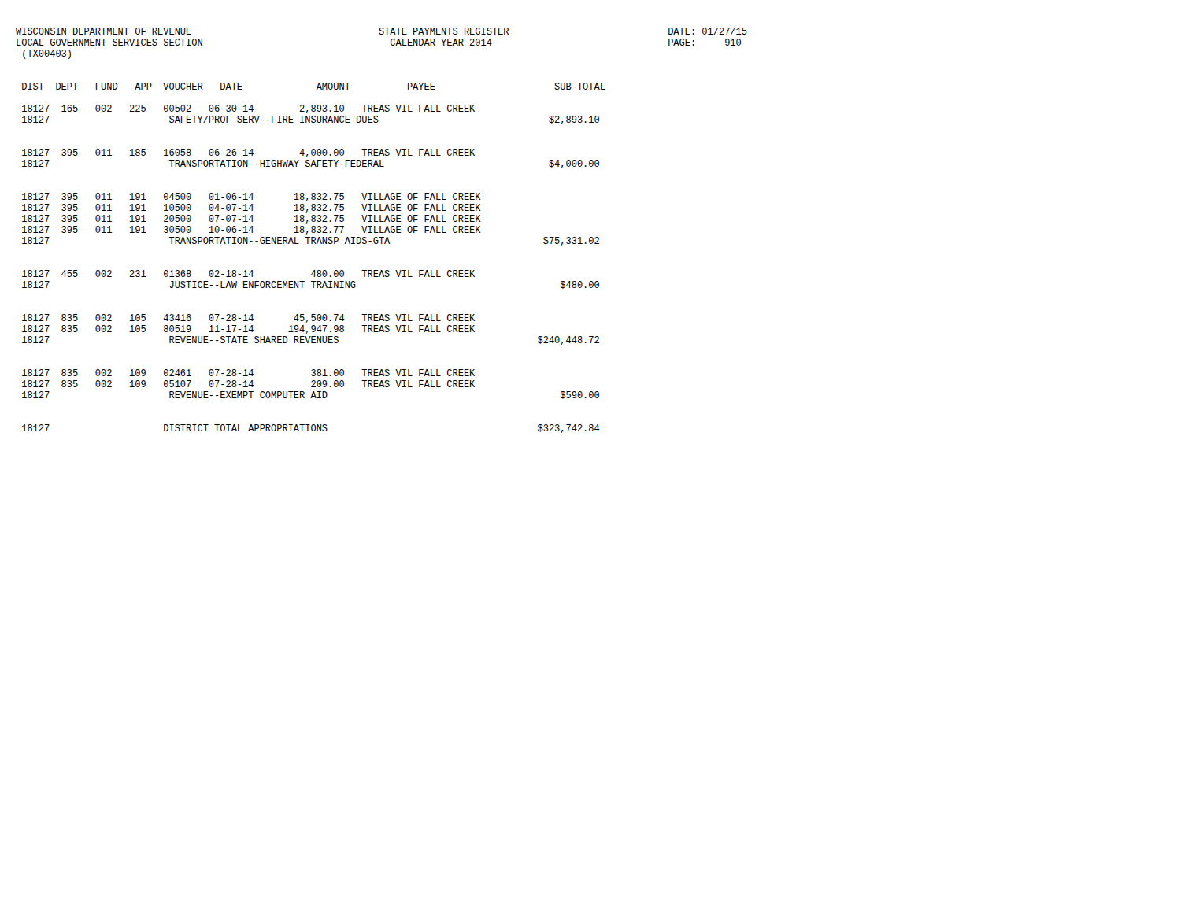WISCONSIN DEPARTMENT OF REVENUE STATE PAYMENTS REGISTER DATE: 01/27/15 LOCAL GOVERNMENT SERVICES SECTION CALENDAR YEAR 2014 PAGE: 910 (TX00403) DIST DEPT FUND APP VOUCHER DATE AMOUNT PAYEE SUB-TOTAL 18127 165 002 225 00502 06-30-14 2,893.10 TREAS VIL FALL CREEK 18127 SAFETY/PROF SERV--FIRE INSURANCE DUES $2,893.10 18127 395 011 185 16058 06-26-14 4,000.00 TREAS VIL FALL CREEK 18127 TRANSPORTATION--HIGHWAY SAFETY-FEDERAL $4,000.00 18127 395 011 191 04500 01-06-14 18,832.75 VILLAGE OF FALL CREEK 18127 395 011 191 10500 04-07-14 18,832.75 VILLAGE OF FALL CREEK 18127 395 011 191 20500 07-07-14 18,832.75 VILLAGE OF FALL CREEK 18127 395 011 191 30500 10-06-14 18,832.77 VILLAGE OF FALL CREEK 18127 TRANSPORTATION--GENERAL TRANSP AIDS-GTA $75,331.02 18127 455 002 231 01368 02-18-14 480.00 TREAS VIL FALL CREEK 18127 JUSTICE--LAW ENFORCEMENT TRAINING $480.00 18127 835 002 105 43416 07-28-14 45,500.74 TREAS VIL FALL CREEK 18127 835 002 105 80519 11-17-14 194,947.98 TREAS VIL FALL CREEK 18127 REVENUE--STATE SHARED REVENUES $240,448.72 18127 835 002 109 02461 07-28-14 381.00 TREAS VIL FALL CREEK 18127 835 002 109 05107 07-28-14 209.00 TREAS VIL FALL CREEK 18127 REVENUE--EXEMPT COMPUTER AID $590.00 18127 DISTRICT TOTAL APPROPRIATIONS $323,742.84